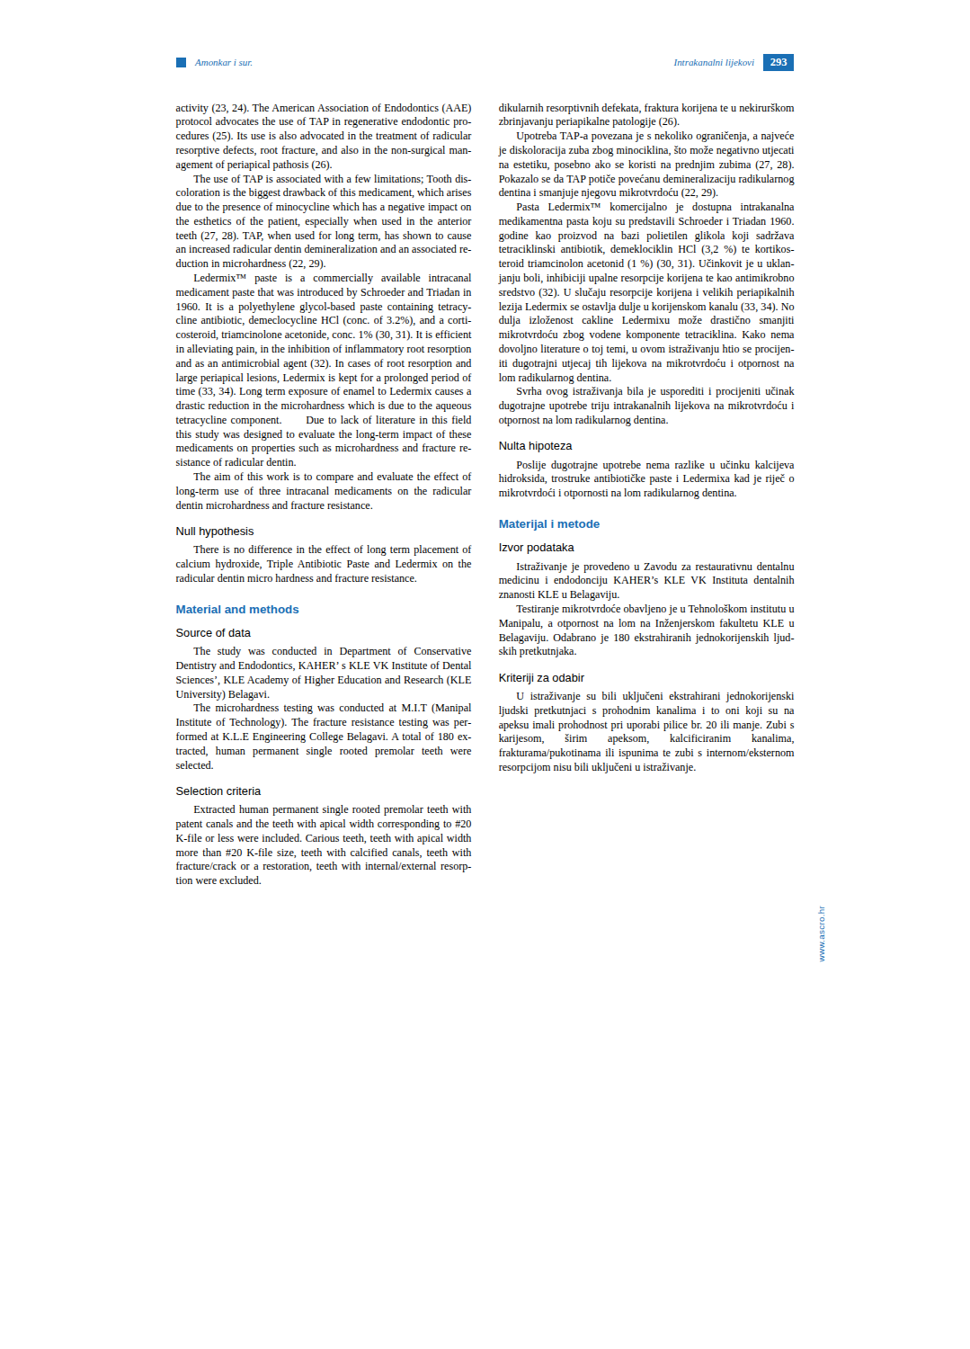Amonkar i sur.
Intrakanalni lijekovi 293
activity (23, 24). The American Association of Endodontics (AAE) protocol advocates the use of TAP in regenerative endodontic procedures (25). Its use is also advocated in the treatment of radicular resorptive defects, root fracture, and also in the non-surgical management of periapical pathosis (26).
The use of TAP is associated with a few limitations; Tooth discoloration is the biggest drawback of this medicament, which arises due to the presence of minocycline which has a negative impact on the esthetics of the patient, especially when used in the anterior teeth (27, 28). TAP, when used for long term, has shown to cause an increased radicular dentin demineralization and an associated reduction in microhardness (22, 29).
Ledermix™ paste is a commercially available intracanal medicament paste that was introduced by Schroeder and Triadan in 1960. It is a polyethylene glycol-based paste containing tetracycline antibiotic, demeclocycline HCl (conc. of 3.2%), and a corticosteroid, triamcinolone acetonide, conc. 1% (30, 31). It is efficient in alleviating pain, in the inhibition of inflammatory root resorption and as an antimicrobial agent (32). In cases of root resorption and large periapical lesions, Ledermix is kept for a prolonged period of time (33, 34). Long term exposure of enamel to Ledermix causes a drastic reduction in the microhardness which is due to the aqueous tetracycline component. Due to lack of literature in this field this study was designed to evaluate the long-term impact of these medicaments on properties such as microhardness and fracture resistance of radicular dentin.
The aim of this work is to compare and evaluate the effect of long-term use of three intracanal medicaments on the radicular dentin microhardness and fracture resistance.
Null hypothesis
There is no difference in the effect of long term placement of calcium hydroxide, Triple Antibiotic Paste and Ledermix on the radicular dentin micro hardness and fracture resistance.
Material and methods
Source of data
The study was conducted in Department of Conservative Dentistry and Endodontics, KAHER’ s KLE VK Institute of Dental Sciences’, KLE Academy of Higher Education and Research (KLE University) Belagavi.
The microhardness testing was conducted at M.I.T (Manipal Institute of Technology). The fracture resistance testing was performed at K.L.E Engineering College Belagavi. A total of 180 extracted, human permanent single rooted premolar teeth were selected.
Selection criteria
Extracted human permanent single rooted premolar teeth with patent canals and the teeth with apical width corresponding to #20 K-file or less were included. Carious teeth, teeth with apical width more than #20 K-file size, teeth with calcified canals, teeth with fracture/crack or a restoration, teeth with internal/external resorption were excluded.
dikularnih resorptivnih defekata, fraktura korijena te u nekirurškom zbrinjavanju periapikalne patologije (26).
Upotreba TAP-a povezana je s nekoliko ograničenja, a najveće je diskoloracija zuba zbog minociklina, što može negativno utjecati na estetiku, posebno ako se koristi na prednjim zubima (27, 28). Pokazalo se da TAP potiče povećanu demineralizaciju radikularnog dentina i smanjuje njegovu mikrotvrdoću (22, 29).
Pasta Ledermix™ komercijalno je dostupna intrakanalna medikamentna pasta koju su predstavili Schroeder i Triadan 1960. godine kao proizvod na bazi polietilen glikola koji sadržava tetraciklinski antibiotik, demeklociklin HCl (3,2 %) te kortikosteroid triamcinolon acetonid (1 %) (30, 31). Učinkovit je u uklanjanju boli, inhibiciji upalne resorpcije korijena te kao antimikrobno sredstvo (32). U slučaju resorpcije korijena i velikih periapikalnih lezija Ledermix se ostavlja dulje u korijenskom kanalu (33, 34). No dulja izloženost cakline Ledermixu može drastično smanjiti mikrotvrdoću zbog vodene komponente tetraciklina. Kako nema dovoljno literature o toj temi, u ovom istraživanju htio se procijeniti dugotrajni utjecaj tih lijekova na mikrotvrdoću i otpornost na lom radikularnog dentina.
Svrha ovog istraživanja bila je usporediti i procijeniti učinak dugotrajne upotrebe triju intrakanalnih lijekova na mikrotvrdoću i otpornost na lom radikularnog dentina.
Nulta hipoteza
Poslije dugotrajne upotrebe nema razlike u učinku kalcijeva hidroksida, trostruke antibiotičke paste i Ledermixa kad je riječ o mikrotvrdoći i otpornosti na lom radikularnog dentina.
Materijal i metode
Izvor podataka
Istraživanje je provedeno u Zavodu za restaurativnu dentalnu medicinu i endodonciju KAHER’s KLE VK Instituta dentalnih znanosti KLE u Belagaviju.
Testiranje mikrotvrdoće obavljeno je u Tehnološkom institutu u Manipalu, a otpornost na lom na Inženjerskom fakultetu KLE u Belagaviju. Odabrano je 180 ekstrahiranih jednokorijenskih ljudskih pretkutnjaka.
Kriteriji za odabir
U istraživanje su bili uključeni ekstrahirani jednokorijenski ljudski pretkutnjaci s prohodnim kanalima i to oni koji su na apeksu imali prohodnost pri uporabi pilice br. 20 ili manje. Zubi s karijesom, širim apeksom, kalcificiranim kanalima, frakturama/pukotinama ili ispunima te zubi s internom/eksternom resorpcijom nisu bili uključeni u istraživanje.
www.ascro.hr